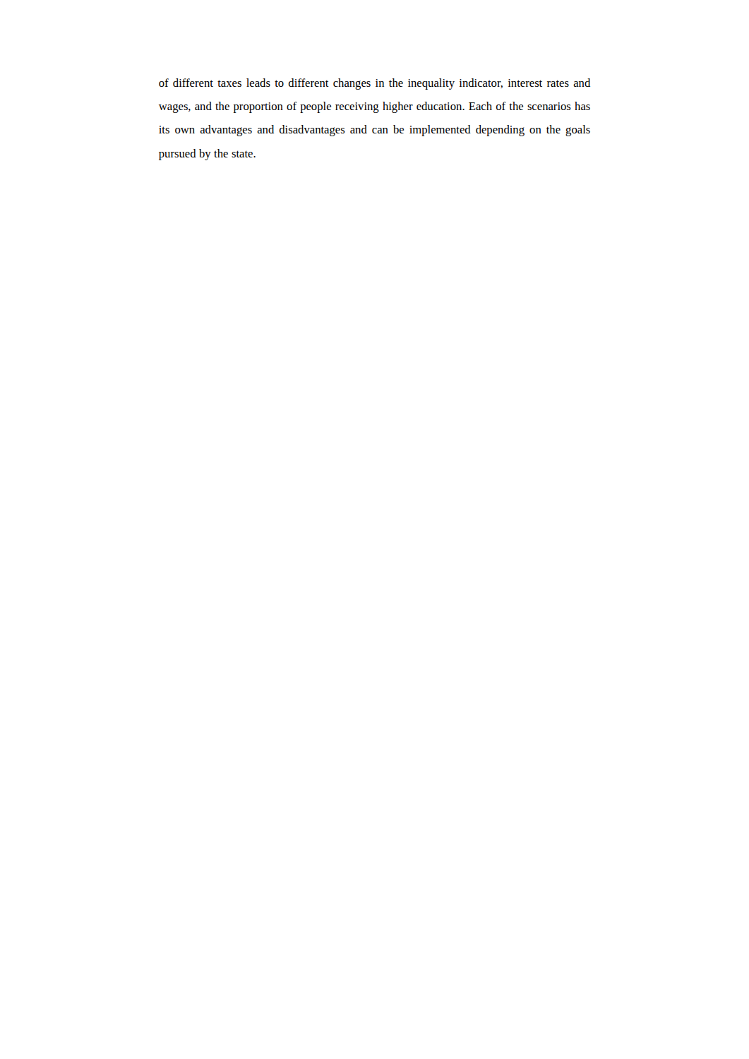of different taxes leads to different changes in the inequality indicator, interest rates and wages, and the proportion of people receiving higher education. Each of the scenarios has its own advantages and disadvantages and can be implemented depending on the goals pursued by the state.